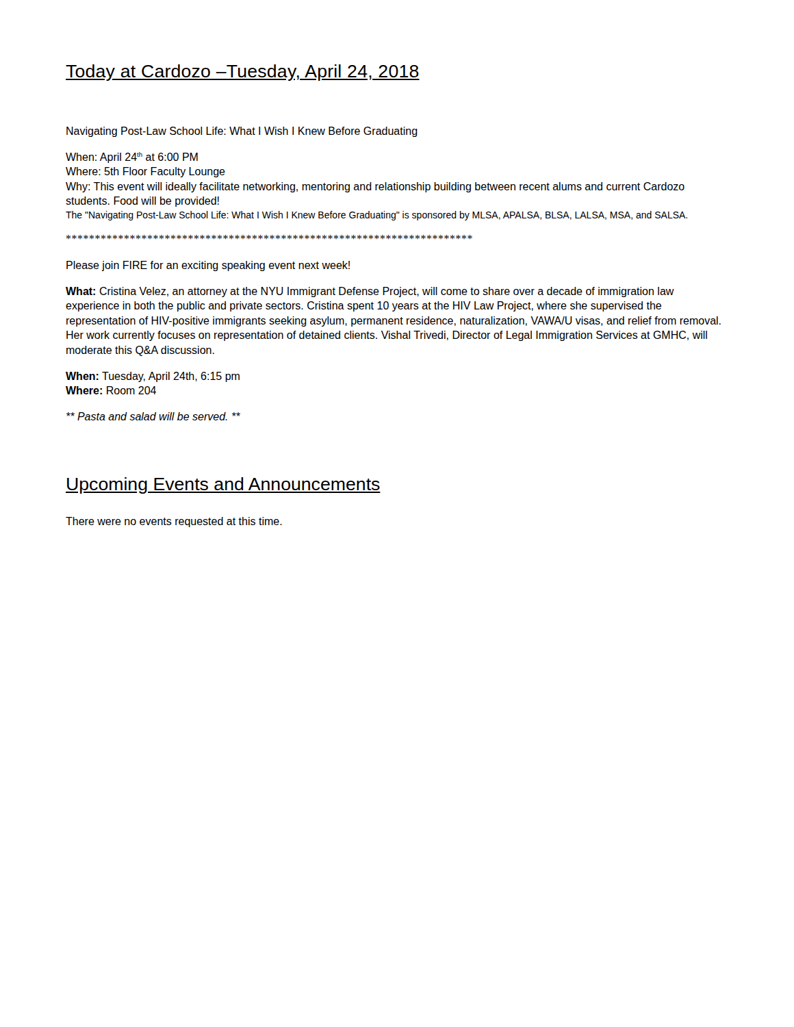Today at Cardozo –Tuesday, April 24, 2018
Navigating Post-Law School Life: What I Wish I Knew Before Graduating
When: April 24th at 6:00 PM
Where: 5th Floor Faculty Lounge
Why: This event will ideally facilitate networking, mentoring and relationship building between recent alums and current Cardozo students. Food will be provided!
The "Navigating Post-Law School Life: What I Wish I Knew Before Graduating" is sponsored by MLSA, APALSA, BLSA, LALSA, MSA, and SALSA.
**********************************************************************
Please join FIRE for an exciting speaking event next week!
What: Cristina Velez, an attorney at the NYU Immigrant Defense Project, will come to share over a decade of immigration law experience in both the public and private sectors. Cristina spent 10 years at the HIV Law Project, where she supervised the representation of HIV-positive immigrants seeking asylum, permanent residence, naturalization, VAWA/U visas, and relief from removal. Her work currently focuses on representation of detained clients. Vishal Trivedi, Director of Legal Immigration Services at GMHC, will moderate this Q&A discussion.
When: Tuesday, April 24th, 6:15 pm
Where: Room 204
** Pasta and salad will be served. **
Upcoming Events and Announcements
There were no events requested at this time.